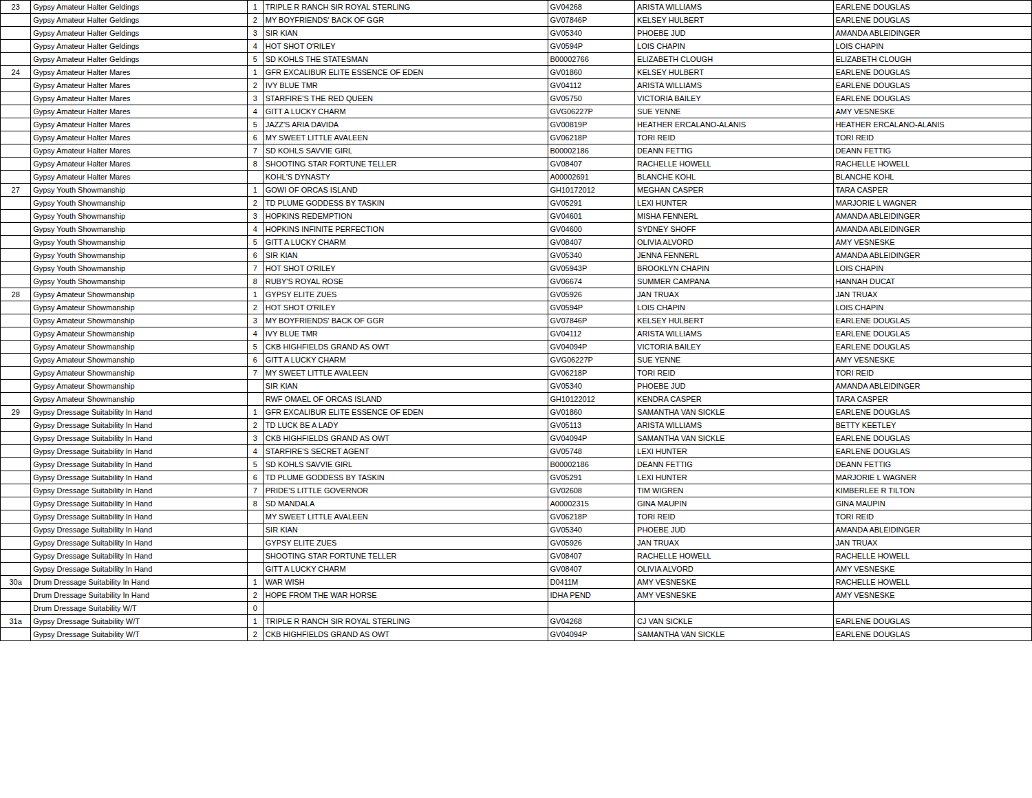| 23 | Gypsy Amateur Halter Geldings | 1 | TRIPLE R RANCH SIR ROYAL STERLING | GV04268 | ARISTA WILLIAMS | EARLENE DOUGLAS |
| | Gypsy Amateur Halter Geldings | 2 | MY BOYFRIENDS' BACK OF GGR | GV07846P | KELSEY HULBERT | EARLENE DOUGLAS |
| | Gypsy Amateur Halter Geldings | 3 | SIR KIAN | GV05340 | PHOEBE JUD | AMANDA ABLEIDINGER |
| | Gypsy Amateur Halter Geldings | 4 | HOT SHOT O'RILEY | GV0594P | LOIS CHAPIN | LOIS CHAPIN |
| | Gypsy Amateur Halter Geldings | 5 | SD KOHLS THE STATESMAN | B00002766 | ELIZABETH CLOUGH | ELIZABETH CLOUGH |
| 24 | Gypsy Amateur Halter Mares | 1 | GFR EXCALIBUR ELITE ESSENCE OF EDEN | GV01860 | KELSEY HULBERT | EARLENE DOUGLAS |
| | Gypsy Amateur Halter Mares | 2 | IVY BLUE TMR | GV04112 | ARISTA WILLIAMS | EARLENE DOUGLAS |
| | Gypsy Amateur Halter Mares | 3 | STARFIRE'S THE RED QUEEN | GV05750 | VICTORIA BAILEY | EARLENE DOUGLAS |
| | Gypsy Amateur Halter Mares | 4 | GITT A LUCKY CHARM | GVG06227P | SUE YENNE | AMY VESNESKE |
| | Gypsy Amateur Halter Mares | 5 | JAZZ'S ARIA DAVIDA | GV00819P | HEATHER ERCALANO-ALANIS | HEATHER ERCALANO-ALANIS |
| | Gypsy Amateur Halter Mares | 6 | MY SWEET LITTLE AVALEEN | GV06218P | TORI REID | TORI REID |
| | Gypsy Amateur Halter Mares | 7 | SD KOHLS SAVVIE GIRL | B00002186 | DEANN FETTIG | DEANN FETTIG |
| | Gypsy Amateur Halter Mares | 8 | SHOOTING STAR FORTUNE TELLER | GV08407 | RACHELLE HOWELL | RACHELLE HOWELL |
| | Gypsy Amateur Halter Mares | | KOHL'S DYNASTY | A00002691 | BLANCHE KOHL | BLANCHE KOHL |
| 27 | Gypsy Youth Showmanship | 1 | GOWI OF ORCAS ISLAND | GH10172012 | MEGHAN CASPER | TARA CASPER |
| | Gypsy Youth Showmanship | 2 | TD PLUME GODDESS BY TASKIN | GV05291 | LEXI HUNTER | MARJORIE L WAGNER |
| | Gypsy Youth Showmanship | 3 | HOPKINS REDEMPTION | GV04601 | MISHA FENNERL | AMANDA ABLEIDINGER |
| | Gypsy Youth Showmanship | 4 | HOPKINS INFINITE PERFECTION | GV04600 | SYDNEY SHOFF | AMANDA ABLEIDINGER |
| | Gypsy Youth Showmanship | 5 | GITT A LUCKY CHARM | GV08407 | OLIVIA ALVORD | AMY VESNESKE |
| | Gypsy Youth Showmanship | 6 | SIR KIAN | GV05340 | JENNA FENNERL | AMANDA ABLEIDINGER |
| | Gypsy Youth Showmanship | 7 | HOT SHOT O'RILEY | GV05943P | BROOKLYN CHAPIN | LOIS CHAPIN |
| | Gypsy Youth Showmanship | 8 | RUBY'S ROYAL ROSE | GV06674 | SUMMER CAMPANA | HANNAH DUCAT |
| 28 | Gypsy Amateur Showmanship | 1 | GYPSY ELITE ZUES | GV05926 | JAN TRUAX | JAN TRUAX |
| | Gypsy Amateur Showmanship | 2 | HOT SHOT O'RILEY | GV0594P | LOIS CHAPIN | LOIS CHAPIN |
| | Gypsy Amateur Showmanship | 3 | MY BOYFRIENDS' BACK OF GGR | GV07846P | KELSEY HULBERT | EARLENE DOUGLAS |
| | Gypsy Amateur Showmanship | 4 | IVY BLUE TMR | GV04112 | ARISTA WILLIAMS | EARLENE DOUGLAS |
| | Gypsy Amateur Showmanship | 5 | CKB HIGHFIELDS GRAND AS OWT | GV04094P | VICTORIA BAILEY | EARLENE DOUGLAS |
| | Gypsy Amateur Showmanship | 6 | GITT A LUCKY CHARM | GVG06227P | SUE YENNE | AMY VESNESKE |
| | Gypsy Amateur Showmanship | 7 | MY SWEET LITTLE AVALEEN | GV06218P | TORI REID | TORI REID |
| | Gypsy Amateur Showmanship | | SIR KIAN | GV05340 | PHOEBE JUD | AMANDA ABLEIDINGER |
| | Gypsy Amateur Showmanship | | RWF OMAEL OF ORCAS ISLAND | GH10122012 | KENDRA CASPER | TARA CASPER |
| 29 | Gypsy Dressage Suitability In Hand | 1 | GFR EXCALIBUR ELITE ESSENCE OF EDEN | GV01860 | SAMANTHA VAN SICKLE | EARLENE DOUGLAS |
| | Gypsy Dressage Suitability In Hand | 2 | TD LUCK BE A LADY | GV05113 | ARISTA WILLIAMS | BETTY KEETLEY |
| | Gypsy Dressage Suitability In Hand | 3 | CKB HIGHFIELDS GRAND AS OWT | GV04094P | SAMANTHA VAN SICKLE | EARLENE DOUGLAS |
| | Gypsy Dressage Suitability In Hand | 4 | STARFIRE'S SECRET AGENT | GV05748 | LEXI HUNTER | EARLENE DOUGLAS |
| | Gypsy Dressage Suitability In Hand | 5 | SD KOHLS SAVVIE GIRL | B00002186 | DEANN FETTIG | DEANN FETTIG |
| | Gypsy Dressage Suitability In Hand | 6 | TD PLUME GODDESS BY TASKIN | GV05291 | LEXI HUNTER | MARJORIE L WAGNER |
| | Gypsy Dressage Suitability In Hand | 7 | PRIDE'S LITTLE GOVERNOR | GV02608 | TIM WIGREN | KIMBERLEE R TILTON |
| | Gypsy Dressage Suitability In Hand | 8 | SD MANDALA | A00002315 | GINA MAUPIN | GINA MAUPIN |
| | Gypsy Dressage Suitability In Hand | | MY SWEET LITTLE AVALEEN | GV06218P | TORI REID | TORI REID |
| | Gypsy Dressage Suitability In Hand | | SIR KIAN | GV05340 | PHOEBE JUD | AMANDA ABLEIDINGER |
| | Gypsy Dressage Suitability In Hand | | GYPSY ELITE ZUES | GV05926 | JAN TRUAX | JAN TRUAX |
| | Gypsy Dressage Suitability In Hand | | SHOOTING STAR FORTUNE TELLER | GV08407 | RACHELLE HOWELL | RACHELLE HOWELL |
| | Gypsy Dressage Suitability In Hand | | GITT A LUCKY CHARM | GV08407 | OLIVIA ALVORD | AMY VESNESKE |
| 30a | Drum Dressage Suitability In Hand | 1 | WAR WISH | D0411M | AMY VESNESKE | RACHELLE HOWELL |
| | Drum Dressage Suitability In Hand | 2 | HOPE FROM THE WAR HORSE | IDHA PEND | AMY VESNESKE | AMY VESNESKE |
| | Drum Dressage Suitability W/T | 0 | | | | |
| 31a | Gypsy Dressage Suitability W/T | 1 | TRIPLE R RANCH SIR ROYAL STERLING | GV04268 | CJ VAN SICKLE | EARLENE DOUGLAS |
| | Gypsy Dressage Suitability W/T | 2 | CKB HIGHFIELDS GRAND AS OWT | GV04094P | SAMANTHA VAN SICKLE | EARLENE DOUGLAS |